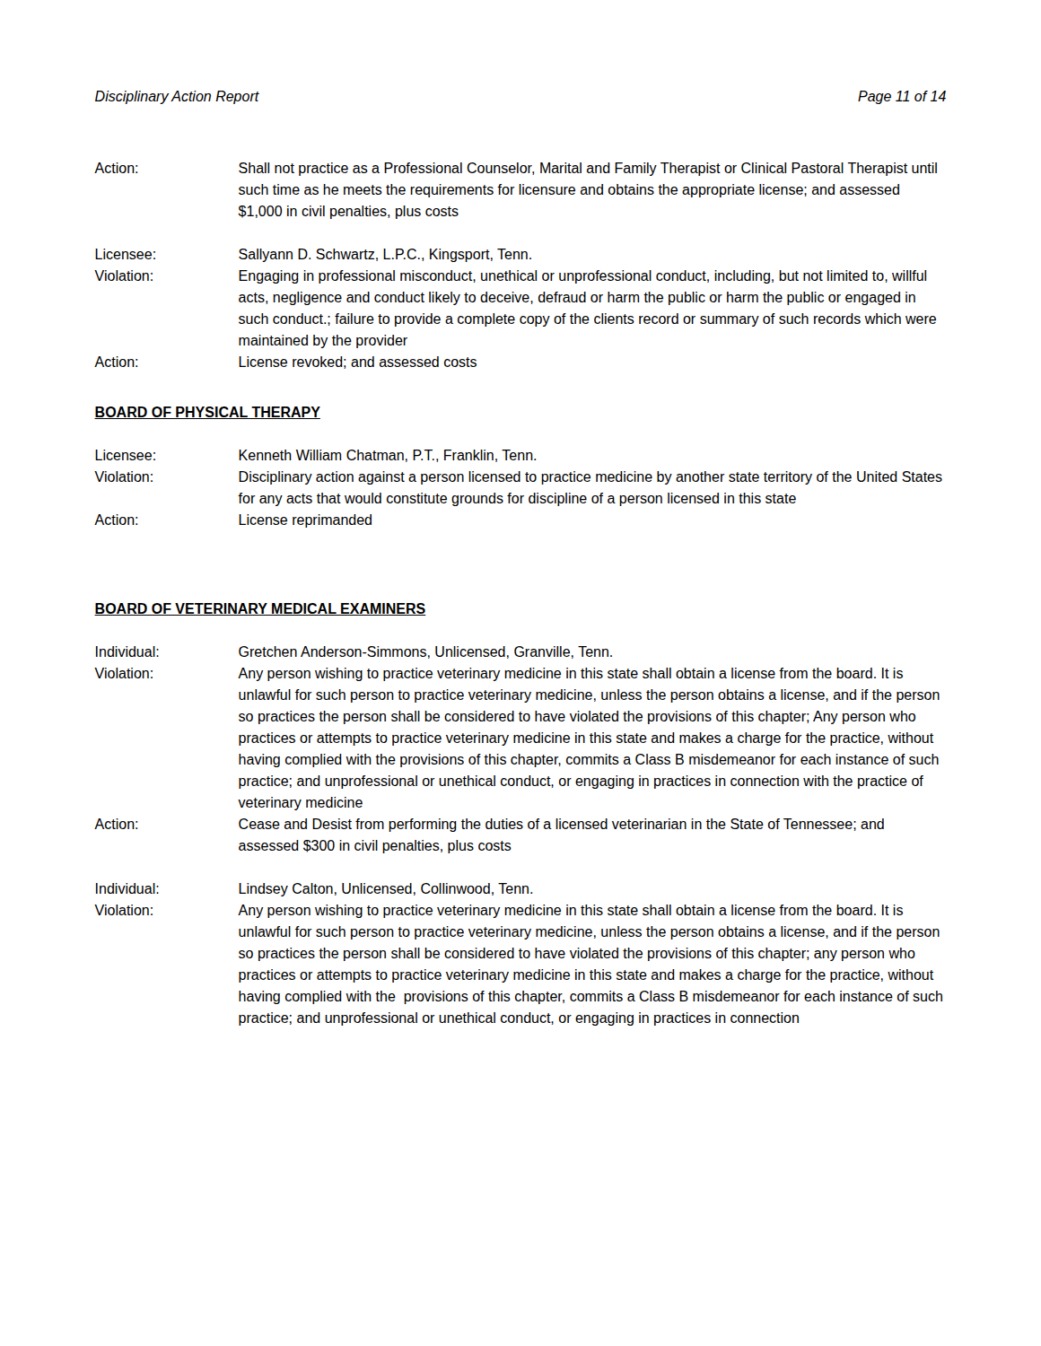Disciplinary Action Report Page 11 of 14
Action:
Shall not practice as a Professional Counselor, Marital and Family Therapist or Clinical Pastoral Therapist until such time as he meets the requirements for licensure and obtains the appropriate license; and assessed $1,000 in civil penalties, plus costs
Licensee:
Sallyann D. Schwartz, L.P.C., Kingsport, Tenn.
Violation:
Engaging in professional misconduct, unethical or unprofessional conduct, including, but not limited to, willful acts, negligence and conduct likely to deceive, defraud or harm the public or harm the public or engaged in such conduct.; failure to provide a complete copy of the clients record or summary of such records which were maintained by the provider
Action:
License revoked; and assessed costs
BOARD OF PHYSICAL THERAPY
Licensee:
Kenneth William Chatman, P.T., Franklin, Tenn.
Violation:
Disciplinary action against a person licensed to practice medicine by another state territory of the United States for any acts that would constitute grounds for discipline of a person licensed in this state
Action:
License reprimanded
BOARD OF VETERINARY MEDICAL EXAMINERS
Individual:
Gretchen Anderson-Simmons, Unlicensed, Granville, Tenn.
Violation:
Any person wishing to practice veterinary medicine in this state shall obtain a license from the board. It is unlawful for such person to practice veterinary medicine, unless the person obtains a license, and if the person so practices the person shall be considered to have violated the provisions of this chapter; Any person who practices or attempts to practice veterinary medicine in this state and makes a charge for the practice, without having complied with the provisions of this chapter, commits a Class B misdemeanor for each instance of such practice; and unprofessional or unethical conduct, or engaging in practices in connection with the practice of veterinary medicine
Action:
Cease and Desist from performing the duties of a licensed veterinarian in the State of Tennessee; and assessed $300 in civil penalties, plus costs
Individual:
Lindsey Calton, Unlicensed, Collinwood, Tenn.
Violation:
Any person wishing to practice veterinary medicine in this state shall obtain a license from the board. It is unlawful for such person to practice veterinary medicine, unless the person obtains a license, and if the person so practices the person shall be considered to have violated the provisions of this chapter; any person who practices or attempts to practice veterinary medicine in this state and makes a charge for the practice, without having complied with the provisions of this chapter, commits a Class B misdemeanor for each instance of such practice; and unprofessional or unethical conduct, or engaging in practices in connection